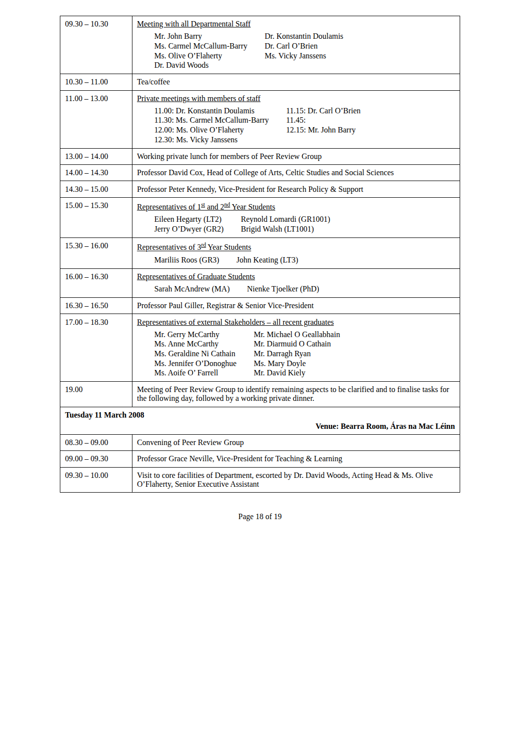| 09.30 – 10.30 | Meeting with all Departmental Staff / Mr. John Barry / Dr. Konstantin Doulamis / / Ms. Carmel McCallum-Barry / Dr. Carl O’Brien / / Ms. Olive O’Flaherty / Ms. Vicky Janssens / / Dr. David Woods / / |
| 10.30 – 11.00 | Tea/coffee |
| 11.00 – 13.00 | Private meetings with members of staff / 11.00: Dr. Konstantin Doulamis / 11.15: Dr. Carl O’Brien / / 11.30: Ms. Carmel McCallum-Barry / 11.45: / / 12.00: Ms. Olive O’Flaherty / 12.15: Mr. John Barry / / 12.30: Ms. Vicky Janssens / / |
| 13.00 – 14.00 | Working private lunch for members of Peer Review Group |
| 14.00 – 14.30 | Professor David Cox, Head of College of Arts, Celtic Studies and Social Sciences |
| 14.30 – 15.00 | Professor Peter Kennedy, Vice-President for Research Policy & Support |
| 15.00 – 15.30 | Representatives of 1 st and 2 nd Year Students / Eileen Hegarty (LT2) / Reynold Lomardi (GR1001) / / Jerry O’Dwyer (GR2) / Brigid Walsh (LT1001) / |
| 15.30 – 16.00 | Representatives of 3 rd Year Students / Mariliis Roos (GR3) / John Keating (LT3) / |
| 16.00 – 16.30 | Representatives of Graduate Students / Sarah McAndrew (MA) / Nienke Tjoelker (PhD) / |
| 16.30 – 16.50 | Professor Paul Giller, Registrar & Senior Vice-President |
| 17.00 – 18.30 | Representatives of external Stakeholders – all recent graduates / Mr. Gerry McCarthy / Mr. Michael O Geallabhain / / Ms. Anne McCarthy / Mr. Diarmuid O Cathain / / Ms. Geraldine Ni Cathain / Mr. Darragh Ryan / / Ms. Jennifer O’Donoghue / Ms. Mary Doyle / / Ms. Aoife O’ Farrell / Mr. David Kiely / |
| 19.00 | Meeting of Peer Review Group to identify remaining aspects to be clarified and to finalise tasks for the following day, followed by a working private dinner. |
| Tuesday 11 March 2008 Venue: Bearra Room, Áras na Mac Léinn |
| 08.30 – 09.00 | Convening of Peer Review Group |
| 09.00 – 09.30 | Professor Grace Neville, Vice-President for Teaching & Learning |
| 09.30 – 10.00 | Visit to core facilities of Department, escorted by Dr. David Woods, Acting Head & Ms. Olive O’Flaherty, Senior Executive Assistant |
Page 18 of 19